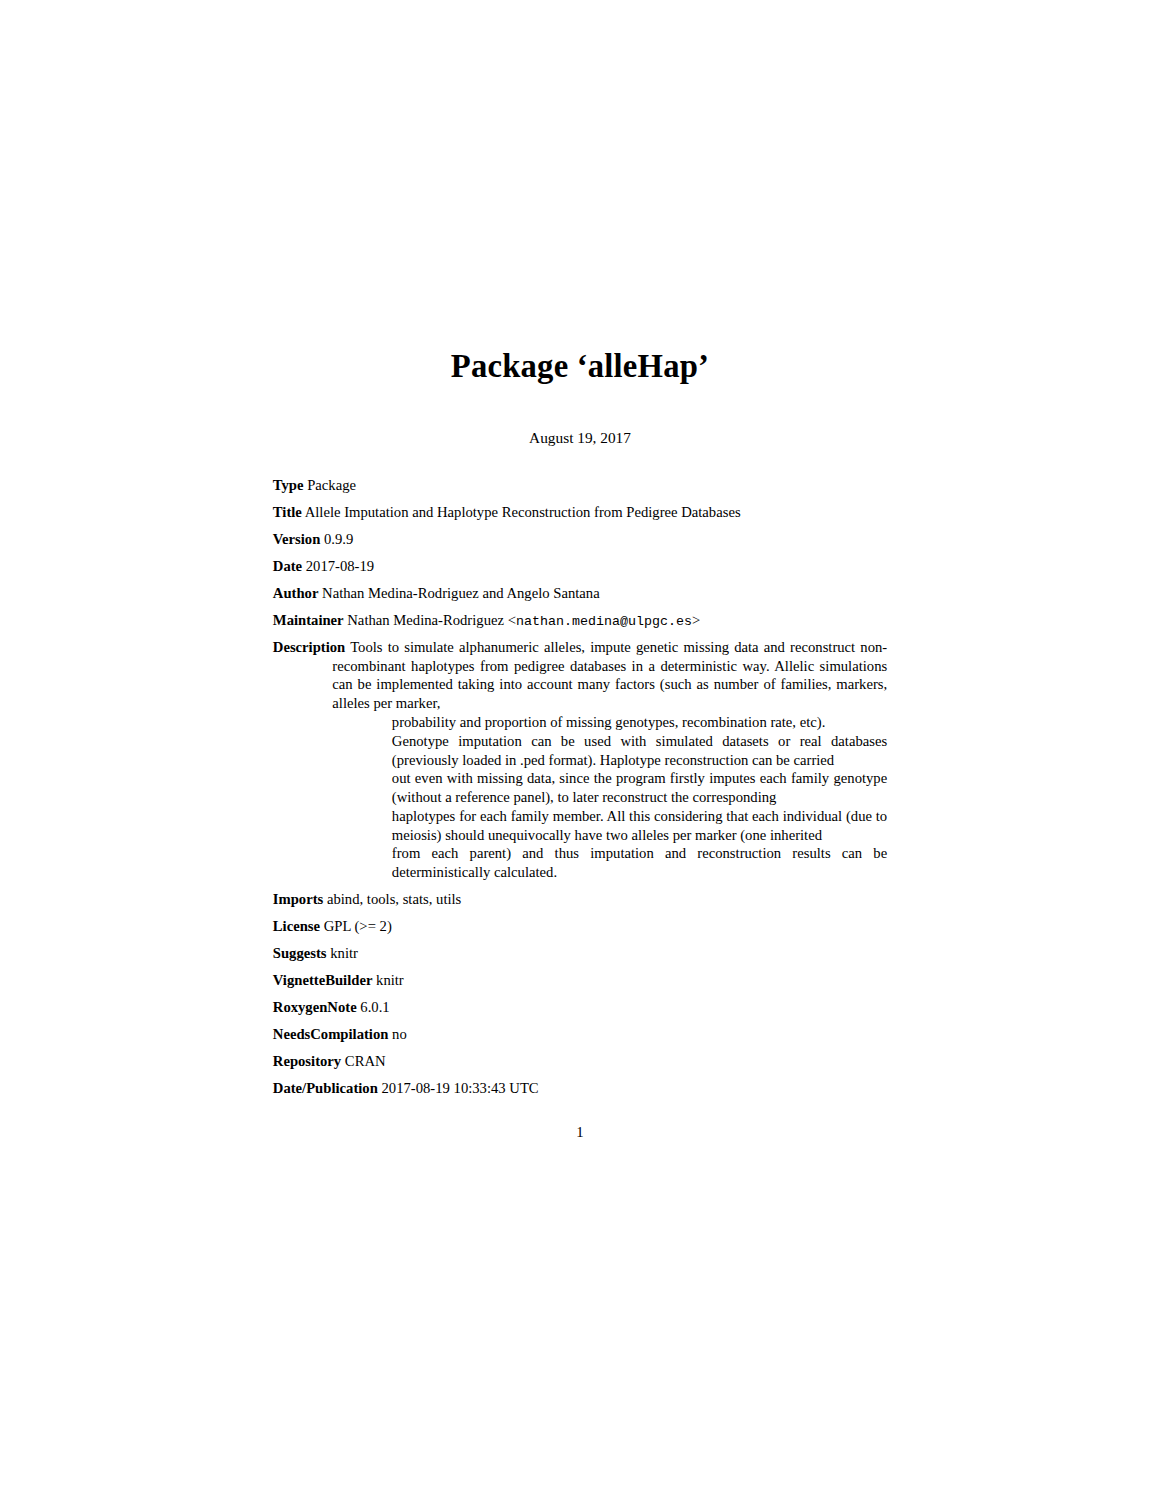Package ‘alleHap’
August 19, 2017
Type Package
Title Allele Imputation and Haplotype Reconstruction from Pedigree Databases
Version 0.9.9
Date 2017-08-19
Author Nathan Medina-Rodriguez and Angelo Santana
Maintainer Nathan Medina-Rodriguez <nathan.medina@ulpgc.es>
Description Tools to simulate alphanumeric alleles, impute genetic missing data and reconstruct non-recombinant haplotypes from pedigree databases in a deterministic way. Allelic simulations can be implemented taking into account many factors (such as number of families, markers, alleles per marker, probability and proportion of missing genotypes, recombination rate, etc). Genotype imputation can be used with simulated datasets or real databases (previously loaded in .ped format). Haplotype reconstruction can be carried out even with missing data, since the program firstly imputes each family genotype (without a reference panel), to later reconstruct the corresponding haplotypes for each family member. All this considering that each individual (due to meiosis) should unequivocally have two alleles per marker (one inherited from each parent) and thus imputation and reconstruction results can be deterministically calculated.
Imports abind, tools, stats, utils
License GPL (>= 2)
Suggests knitr
VignetteBuilder knitr
RoxygenNote 6.0.1
NeedsCompilation no
Repository CRAN
Date/Publication 2017-08-19 10:33:43 UTC
1